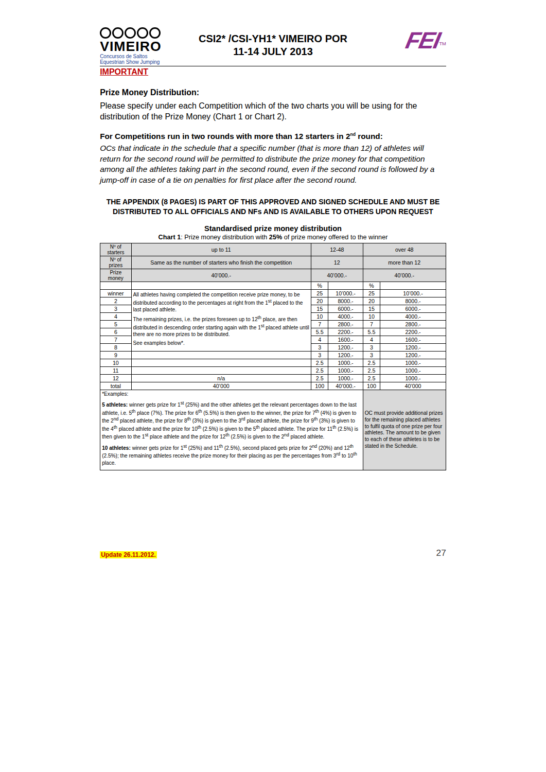VIMEIRO
Concursos de Saltos
Equestrian Show Jumping
CSI2* /CSI-YH1* VIMEIRO POR
11-14 JULY 2013
FEI TM
IMPORTANT
Prize Money Distribution:
Please specify under each Competition which of the two charts you will be using for the distribution of the Prize Money (Chart 1 or Chart 2).
For Competitions run in two rounds with more than 12 starters in 2nd round:
OCs that indicate in the schedule that a specific number (that is more than 12) of athletes will return for the second round will be permitted to distribute the prize money for that competition among all the athletes taking part in the second round, even if the second round is followed by a jump-off in case of a tie on penalties for first place after the second round.
THE APPENDIX (8 PAGES) IS PART OF THIS APPROVED AND SIGNED SCHEDULE AND MUST BE DISTRIBUTED TO ALL OFFICIALS AND NFs AND IS AVAILABLE TO OTHERS UPON REQUEST
Standardised prize money distribution
Chart 1: Prize money distribution with 25% of prize money offered to the winner
| Nº of starters | up to 11 | 12-48 | over 48 |
| Nº of prizes | Same as the number of starters who finish the competition | 12 | more than 12 |
| Prize money | 40’000.- | 40’000.- | 40’000.- |
| | | % | | % | |
| winner | All athletes having completed the competition receive prize money, to be distributed according to the percentages at right from the 1 st placed to the last placed athlete. The remaining prizes, i.e. the prizes foreseen up to 12 th place, are then distributed in descending order starting again with the 1 st placed athlete until there are no more prizes to be distributed. See examples below*. | 25 | 10’000.- | 25 | 10’000.- |
| 2 | 20 | 8000.- | 20 | 8000.- |
| 3 | 15 | 6000.- | 15 | 6000.- |
| 4 | 10 | 4000.- | 10 | 4000.- |
| 5 | 7 | 2800.- | 7 | 2800.- |
| 6 | 5.5 | 2200.- | 5.5 | 2200.- |
| 7 | 4 | 1600.- | 4 | 1600.- |
| 8 | 3 | 1200.- | 3 | 1200.- |
| 9 | | 3 | 1200.- | 3 | 1200.- |
| 10 | | 2.5 | 1000.- | 2.5 | 1000.- |
| 11 | | 2.5 | 1000.- | 2.5 | 1000.- |
| 12 | n/a | 2.5 | 1000.- | 2.5 | 1000.- |
| total | 40’000 | 100 | 40’000.- | 100 | 40’000 |
| *Examples: 5 athletes: winner gets prize for 1 st (25%) and the other athletes get the relevant percentages down to the last athlete, i.e. 5 th place (7%). The prize for 6 th (5.5%) is then given to the winner, the prize for 7 th (4%) is given to the 2 nd placed athlete, the prize for 8 th (3%) is given to the 3 rd placed athlete, the prize for 9 th (3%) is given to the 4 th placed athlete and the prize for 10 th (2.5%) is given to the 5 th placed athlete. The prize for 11 th (2.5%) is then given to the 1 st place athlete and the prize for 12 th (2.5%) is given to the 2 nd placed athlete. 10 athletes: winner gets prize for 1 st (25%) and 11 th (2.5%), second placed gets prize for 2 nd (20%) and 12 th (2.5%); the remaining athletes receive the prize money for their placing as per the percentages from 3 rd to 10 th place. | OC must provide additional prizes for the remaining placed athletes to fulfil quota of one prize per four athletes. The amount to be given to each of these athletes is to be stated in the Schedule. |
Update 26.11.2012. 27